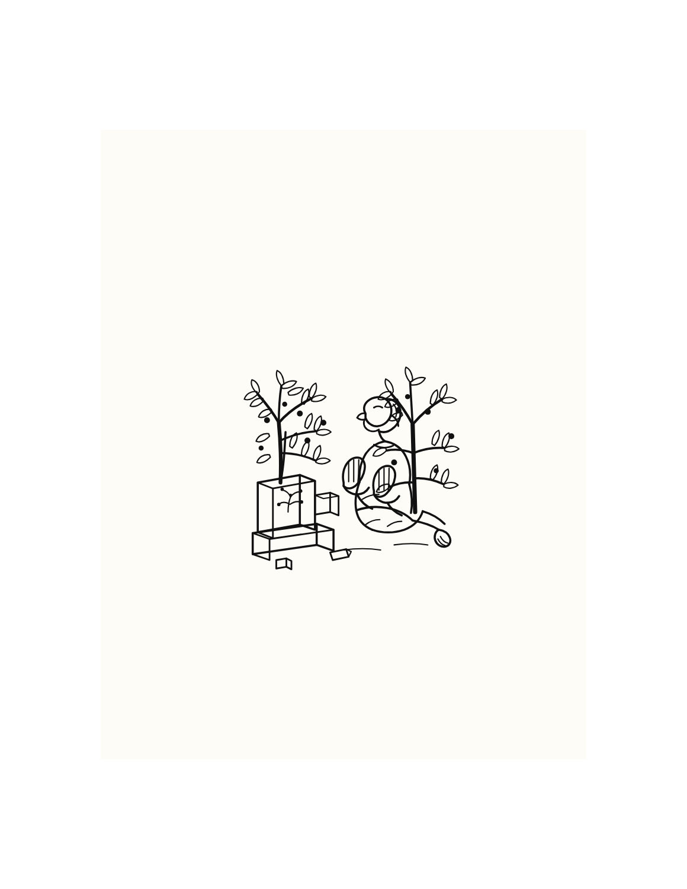Kneeling figure with hands raised in prayer, seated between two fruiting trees beside a low stone wall A black-and-white line drawing: a robed person kneels with both palms raised, head tilted upward, between two slender trees bearing small round fruit. To the left stand blocks of cut stone, one with a small sprig growing from it.
Line illustration of a kneeling figure praying between two fruiting trees, with cut stone blocks at left.